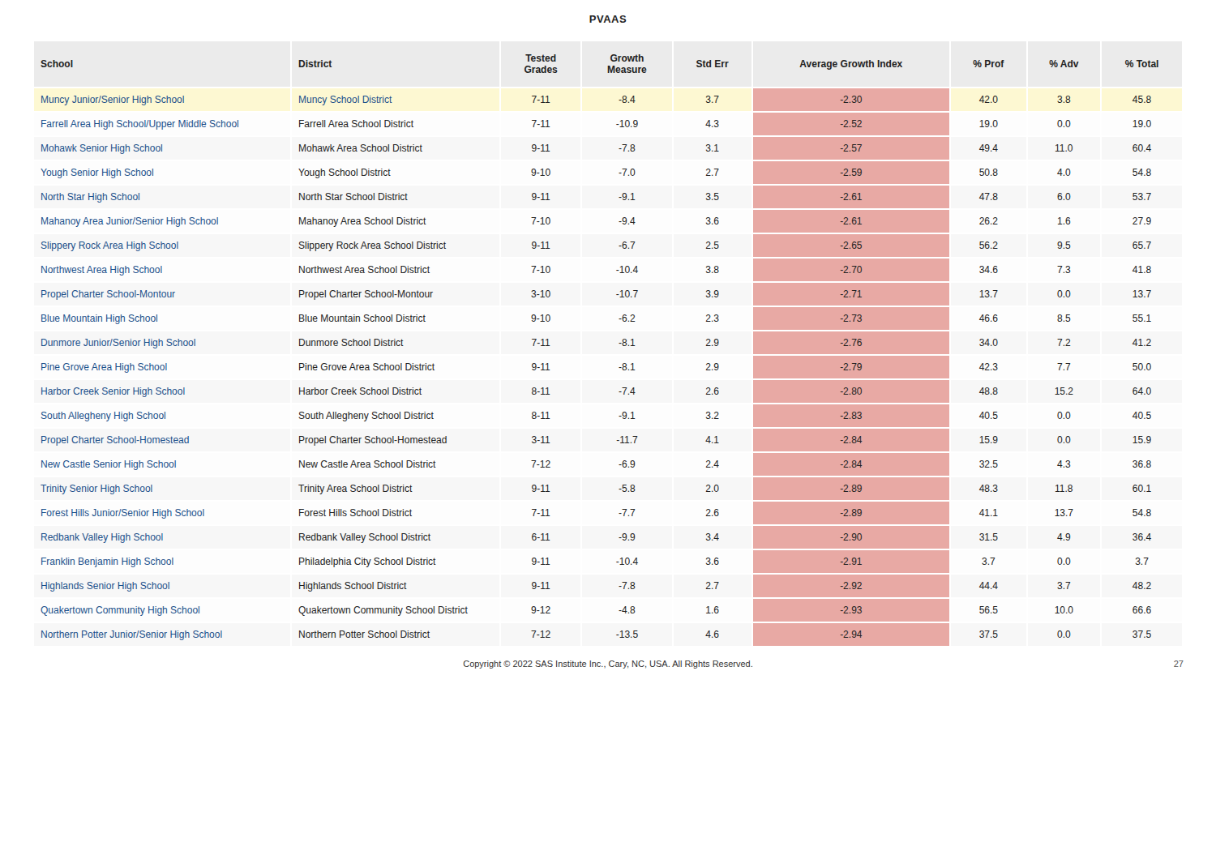PVAAS
| School | District | Tested Grades | Growth Measure | Std Err | Average Growth Index | % Prof | % Adv | % Total |
| --- | --- | --- | --- | --- | --- | --- | --- | --- |
| Muncy Junior/Senior High School | Muncy School District | 7-11 | -8.4 | 3.7 | -2.30 | 42.0 | 3.8 | 45.8 |
| Farrell Area High School/Upper Middle School | Farrell Area School District | 7-11 | -10.9 | 4.3 | -2.52 | 19.0 | 0.0 | 19.0 |
| Mohawk Senior High School | Mohawk Area School District | 9-11 | -7.8 | 3.1 | -2.57 | 49.4 | 11.0 | 60.4 |
| Yough Senior High School | Yough School District | 9-10 | -7.0 | 2.7 | -2.59 | 50.8 | 4.0 | 54.8 |
| North Star High School | North Star School District | 9-11 | -9.1 | 3.5 | -2.61 | 47.8 | 6.0 | 53.7 |
| Mahanoy Area Junior/Senior High School | Mahanoy Area School District | 7-10 | -9.4 | 3.6 | -2.61 | 26.2 | 1.6 | 27.9 |
| Slippery Rock Area High School | Slippery Rock Area School District | 9-11 | -6.7 | 2.5 | -2.65 | 56.2 | 9.5 | 65.7 |
| Northwest Area High School | Northwest Area School District | 7-10 | -10.4 | 3.8 | -2.70 | 34.6 | 7.3 | 41.8 |
| Propel Charter School-Montour | Propel Charter School-Montour | 3-10 | -10.7 | 3.9 | -2.71 | 13.7 | 0.0 | 13.7 |
| Blue Mountain High School | Blue Mountain School District | 9-10 | -6.2 | 2.3 | -2.73 | 46.6 | 8.5 | 55.1 |
| Dunmore Junior/Senior High School | Dunmore School District | 7-11 | -8.1 | 2.9 | -2.76 | 34.0 | 7.2 | 41.2 |
| Pine Grove Area High School | Pine Grove Area School District | 9-11 | -8.1 | 2.9 | -2.79 | 42.3 | 7.7 | 50.0 |
| Harbor Creek Senior High School | Harbor Creek School District | 8-11 | -7.4 | 2.6 | -2.80 | 48.8 | 15.2 | 64.0 |
| South Allegheny High School | South Allegheny School District | 8-11 | -9.1 | 3.2 | -2.83 | 40.5 | 0.0 | 40.5 |
| Propel Charter School-Homestead | Propel Charter School-Homestead | 3-11 | -11.7 | 4.1 | -2.84 | 15.9 | 0.0 | 15.9 |
| New Castle Senior High School | New Castle Area School District | 7-12 | -6.9 | 2.4 | -2.84 | 32.5 | 4.3 | 36.8 |
| Trinity Senior High School | Trinity Area School District | 9-11 | -5.8 | 2.0 | -2.89 | 48.3 | 11.8 | 60.1 |
| Forest Hills Junior/Senior High School | Forest Hills School District | 7-11 | -7.7 | 2.6 | -2.89 | 41.1 | 13.7 | 54.8 |
| Redbank Valley High School | Redbank Valley School District | 6-11 | -9.9 | 3.4 | -2.90 | 31.5 | 4.9 | 36.4 |
| Franklin Benjamin High School | Philadelphia City School District | 9-11 | -10.4 | 3.6 | -2.91 | 3.7 | 0.0 | 3.7 |
| Highlands Senior High School | Highlands School District | 9-11 | -7.8 | 2.7 | -2.92 | 44.4 | 3.7 | 48.2 |
| Quakertown Community High School | Quakertown Community School District | 9-12 | -4.8 | 1.6 | -2.93 | 56.5 | 10.0 | 66.6 |
| Northern Potter Junior/Senior High School | Northern Potter School District | 7-12 | -13.5 | 4.6 | -2.94 | 37.5 | 0.0 | 37.5 |
Copyright © 2022 SAS Institute Inc., Cary, NC, USA. All Rights Reserved. 27